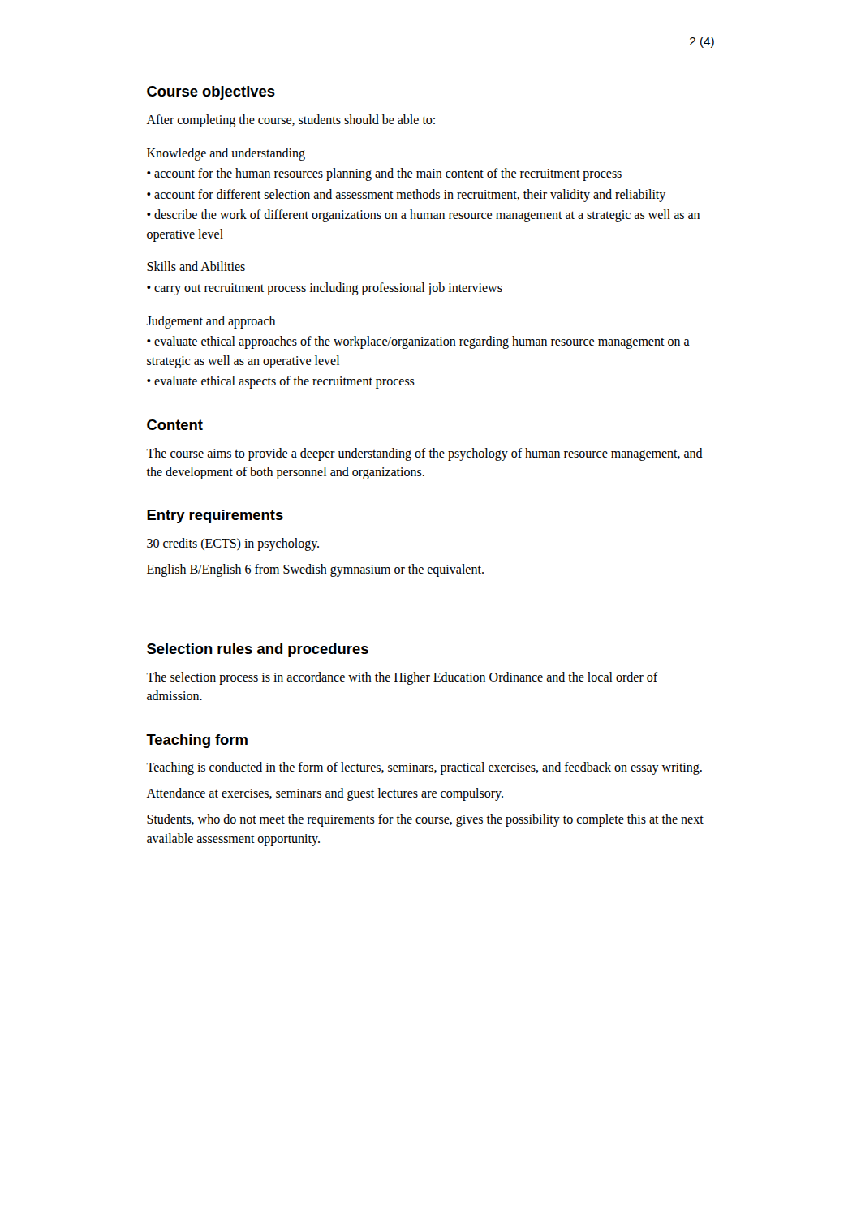2 (4)
Course objectives
After completing the course, students should be able to:
Knowledge and understanding
• account for the human resources planning and the main content of the recruitment process
• account for different selection and assessment methods in recruitment, their validity and reliability
• describe the work of different organizations on a human resource management at a strategic as well as an operative level
Skills and Abilities
• carry out recruitment process including professional job interviews
Judgement and approach
• evaluate ethical approaches of the workplace/organization regarding human resource management on a strategic as well as an operative level
• evaluate ethical aspects of the recruitment process
Content
The course aims to provide a deeper understanding of the psychology of human resource management, and the development of both personnel and organizations.
Entry requirements
30 credits (ECTS) in psychology.
English B/English 6 from Swedish gymnasium or the equivalent.
Selection rules and procedures
The selection process is in accordance with the Higher Education Ordinance and the local order of admission.
Teaching form
Teaching is conducted in the form of lectures, seminars, practical exercises, and feedback on essay writing.
Attendance at exercises, seminars and guest lectures are compulsory.
Students, who do not meet the requirements for the course, gives the possibility to complete this at the next available assessment opportunity.